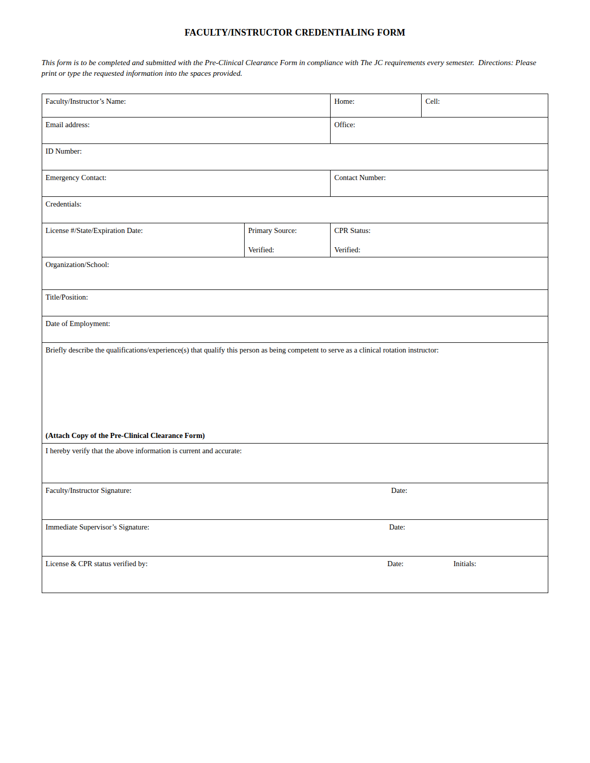FACULTY/INSTRUCTOR CREDENTIALING FORM
This form is to be completed and submitted with the Pre-Clinical Clearance Form in compliance with The JC requirements every semester. Directions: Please print or type the requested information into the spaces provided.
| Faculty/Instructor’s Name: | Home: | Cell: |
| Email address: | Office: |
| ID Number: |
| Emergency Contact: | Contact Number: |
| Credentials: |
| License #/State/Expiration Date: | Primary Source: Verified: | CPR Status: Verified: |
| Organization/School: |
| Title/Position: |
| Date of Employment: |
| Briefly describe the qualifications/experience(s) that qualify this person as being competent to serve as a clinical rotation instructor: (Attach Copy of the Pre-Clinical Clearance Form) |
| I hereby verify that the above information is current and accurate: |
| Faculty/Instructor Signature: Date: |
| Immediate Supervisor’s Signature: Date: |
| License & CPR status verified by: Date: Initials: |